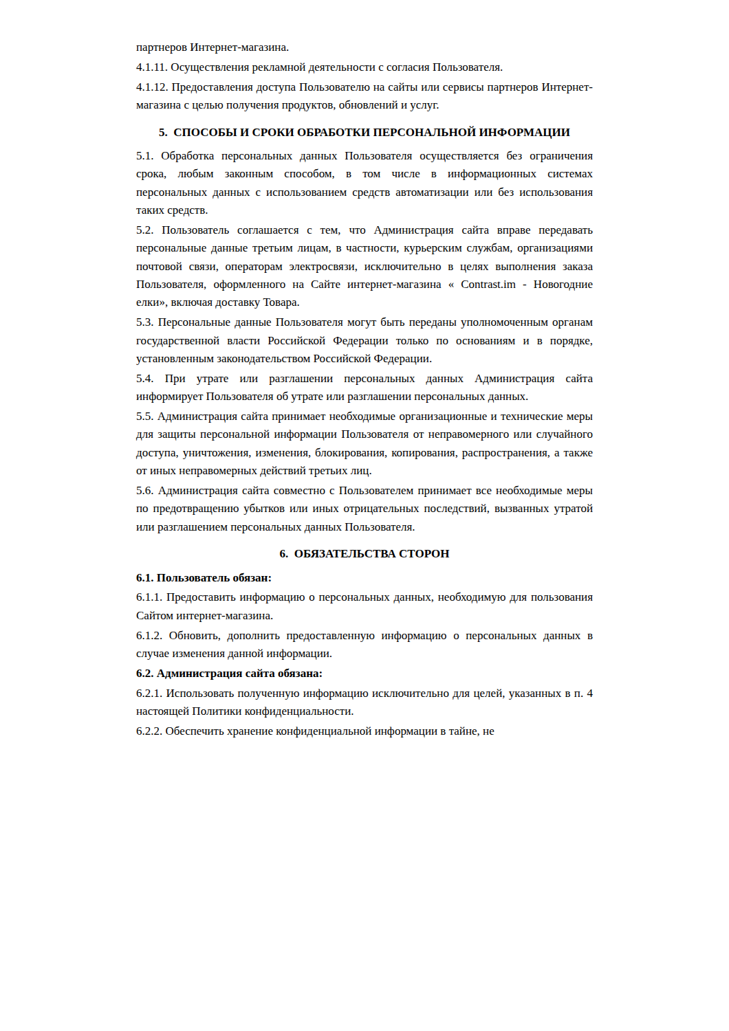партнеров Интернет-магазина.
4.1.11. Осуществления рекламной деятельности с согласия Пользователя.
4.1.12. Предоставления доступа Пользователю на сайты или сервисы партнеров Интернет-магазина с целью получения продуктов, обновлений и услуг.
5. Способы и сроки обработки персональной информации
5.1. Обработка персональных данных Пользователя осуществляется без ограничения срока, любым законным способом, в том числе в информационных системах персональных данных с использованием средств автоматизации или без использования таких средств.
5.2. Пользователь соглашается с тем, что Администрация сайта вправе передавать персональные данные третьим лицам, в частности, курьерским службам, организациями почтовой связи, операторам электросвязи, исключительно в целях выполнения заказа Пользователя, оформленного на Сайте интернет-магазина « Contrast.im - Новогодние елки», включая доставку Товара.
5.3. Персональные данные Пользователя могут быть переданы уполномоченным органам государственной власти Российской Федерации только по основаниям и в порядке, установленным законодательством Российской Федерации.
5.4. При утрате или разглашении персональных данных Администрация сайта информирует Пользователя об утрате или разглашении персональных данных.
5.5. Администрация сайта принимает необходимые организационные и технические меры для защиты персональной информации Пользователя от неправомерного или случайного доступа, уничтожения, изменения, блокирования, копирования, распространения, а также от иных неправомерных действий третьих лиц.
5.6. Администрация сайта совместно с Пользователем принимает все необходимые меры по предотвращению убытков или иных отрицательных последствий, вызванных утратой или разглашением персональных данных Пользователя.
6. Обязательства сторон
6.1. Пользователь обязан:
6.1.1. Предоставить информацию о персональных данных, необходимую для пользования Сайтом интернет-магазина.
6.1.2. Обновить, дополнить предоставленную информацию о персональных данных в случае изменения данной информации.
6.2. Администрация сайта обязана:
6.2.1. Использовать полученную информацию исключительно для целей, указанных в п. 4 настоящей Политики конфиденциальности.
6.2.2. Обеспечить хранение конфиденциальной информации в тайне, не